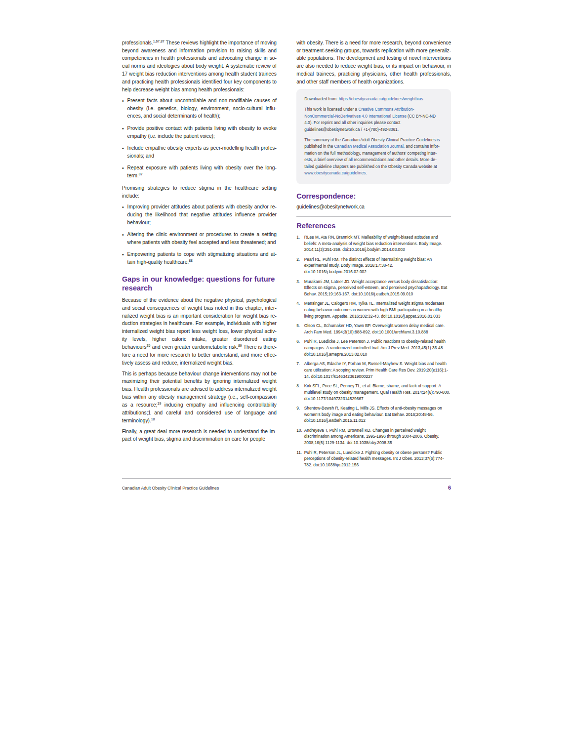professionals.1,67,87 These reviews highlight the importance of moving beyond awareness and information provision to raising skills and competencies in health professionals and advocating change in social norms and ideologies about body weight. A systematic review of 17 weight bias reduction interventions among health student trainees and practicing health professionals identified four key components to help decrease weight bias among health professionals:
Present facts about uncontrollable and non-modifiable causes of obesity (i.e. genetics, biology, environment, socio-cultural influences, and social determinants of health);
Provide positive contact with patients living with obesity to evoke empathy (i.e. include the patient voice);
Include empathic obesity experts as peer-modelling health professionals; and
Repeat exposure with patients living with obesity over the long-term.87
Promising strategies to reduce stigma in the healthcare setting include:
Improving provider attitudes about patients with obesity and/or reducing the likelihood that negative attitudes influence provider behaviour;
Altering the clinic environment or procedures to create a setting where patients with obesity feel accepted and less threatened; and
Empowering patients to cope with stigmatizing situations and attain high-quality healthcare.88
Gaps in our knowledge: questions for future research
Because of the evidence about the negative physical, psychological and social consequences of weight bias noted in this chapter, internalized weight bias is an important consideration for weight bias reduction strategies in healthcare. For example, individuals with higher internalized weight bias report less weight loss, lower physical activity levels, higher caloric intake, greater disordered eating behaviours35 and even greater cardiometabolic risk.89 There is therefore a need for more research to better understand, and more effectively assess and reduce, internalized weight bias.
This is perhaps because behaviour change interventions may not be maximizing their potential benefits by ignoring internalized weight bias. Health professionals are advised to address internalized weight bias within any obesity management strategy (i.e., self-compassion as a resource;19 inducing empathy and influencing controllability attributions;1 and careful and considered use of language and terminology).18
Finally, a great deal more research is needed to understand the impact of weight bias, stigma and discrimination on care for people
with obesity. There is a need for more research, beyond convenience or treatment-seeking groups, towards replication with more generalizable populations. The development and testing of novel interventions are also needed to reduce weight bias, or its impact on behaviour, in medical trainees, practicing physicians, other health professionals, and other staff members of health organizations.
Downloaded from: https://obesitycanada.ca/guidelines/weightbias
This work is licensed under a Creative Commons Attribution-NonCommercial-NoDerivatives 4.0 International License (CC BY-NC-ND 4.0). For reprint and all other inquiries please contact guidelines@obesitynetwork.ca / +1-(780)-492-8361.
The summary of the Canadian Adult Obesity Clinical Practice Guidelines is published in the Canadian Medical Association Journal, and contains information on the full methodology, management of authors’ competing interests, a brief overview of all recommendations and other details. More detailed guideline chapters are published on the Obesity Canada website at www.obesitycanada.ca/guidelines.
Correspondence:
guidelines@obesitynetwork.ca
References
RLee M, Ata RN, Brannick MT. Malleability of weight-biased attitudes and beliefs: A meta-analysis of weight bias reduction interventions. Body Image. 2014;11(3):251-259. doi:10.1016/j.bodyim.2014.03.003
Pearl RL, Puhl RM. The distinct effects of internalizing weight bias: An experimental study. Body Image. 2016;17:38-42. doi:10.1016/j.bodyim.2016.02.002
Murakami JM, Latner JD. Weight acceptance versus body dissatisfaction: Effects on stigma, perceived self-esteem, and perceived psychopathology. Eat Behav. 2015;19:163-167. doi:10.1016/j.eatbeh.2015.09.010
Mensinger JL, Calogero RM, Tylka TL. Internalized weight stigma moderates eating behavior outcomes in women with high BMI participating in a healthy living program. Appetite. 2016;102:32-43. doi:10.1016/j.appet.2016.01.033
Olson CL, Schumaker HD, Yawn BP. Overweight women delay medical care. Arch Fam Med. 1994;3(10):888-892. doi:10.1001/archfami.3.10.888
Puhl R, Luedicke J, Lee Peterson J. Public reactions to obesity-related health campaigns: A randomized controlled trial. Am J Prev Med. 2013;45(1):36-48. doi:10.1016/j.amepre.2013.02.010
Alberga AS, Edache IY, Forhan M, Russell-Mayhew S. Weight bias and health care utilization: A scoping review. Prim Health Care Res Dev. 2019;20(e116):1-14. doi:10.1017/s1463423619000227
Kirk SFL, Price SL, Penney TL, et al. Blame, shame, and lack of support: A multilevel study on obesity management. Qual Health Res. 2014;24(6):790-800. doi:10.1177/1049732314529667
Shentow-Bewsh R, Keating L, Mills JS. Effects of anti-obesity messages on women’s body image and eating behaviour. Eat Behav. 2016;20:48-56. doi:10.1016/j.eatbeh.2015.11.012
Andreyeva T, Puhl RM, Brownell KD. Changes in perceived weight discrimination among Americans, 1995-1996 through 2004-2006. Obesity. 2008;16(5):1129-1134. doi:10.1038/oby.2008.35
Puhl R, Peterson JL, Luedicke J. Fighting obesity or obese persons? Public perceptions of obesity-related health messages. Int J Obes. 2013;37(6):774-782. doi:10.1038/ijo.2012.156
Canadian Adult Obesity Clinical Practice Guidelines
6